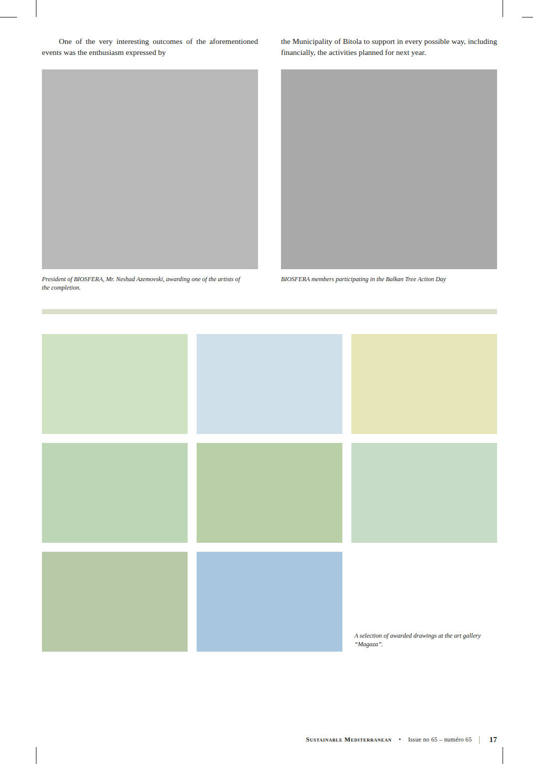One of the very interesting outcomes of the aforementioned events was the enthusiasm expressed by
the Municipality of Bitola to support in every possible way, including financially, the activities planned for next year.
President of BIOSFERA, Mr. Neshad Azemovski, awarding one of the artists of the completion.
BIOSFERA members participating in the Balkan Tree Action Day
A selection of awarded drawings at the art gallery “Magaza”.
Sustainable Mediterranean • Issue no 65 – numéro 65 17